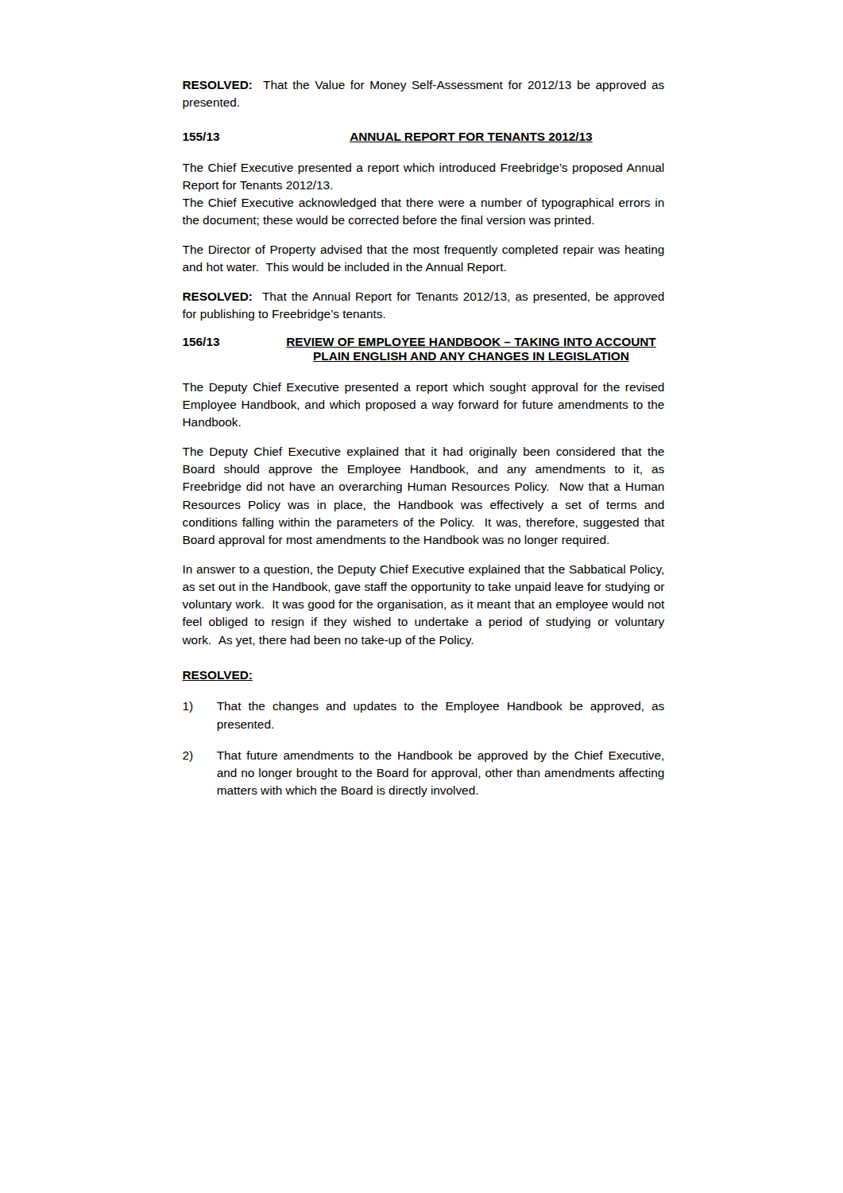RESOLVED: That the Value for Money Self-Assessment for 2012/13 be approved as presented.
155/13
ANNUAL REPORT FOR TENANTS 2012/13
The Chief Executive presented a report which introduced Freebridge’s proposed Annual Report for Tenants 2012/13.
The Chief Executive acknowledged that there were a number of typographical errors in the document; these would be corrected before the final version was printed.
The Director of Property advised that the most frequently completed repair was heating and hot water. This would be included in the Annual Report.
RESOLVED: That the Annual Report for Tenants 2012/13, as presented, be approved for publishing to Freebridge’s tenants.
| 156/13 | REVIEW OF EMPLOYEE HANDBOOK – TAKING INTO ACCOUNT PLAIN ENGLISH AND ANY CHANGES IN LEGISLATION |
The Deputy Chief Executive presented a report which sought approval for the revised Employee Handbook, and which proposed a way forward for future amendments to the Handbook.
The Deputy Chief Executive explained that it had originally been considered that the Board should approve the Employee Handbook, and any amendments to it, as Freebridge did not have an overarching Human Resources Policy. Now that a Human Resources Policy was in place, the Handbook was effectively a set of terms and conditions falling within the parameters of the Policy. It was, therefore, suggested that Board approval for most amendments to the Handbook was no longer required.
In answer to a question, the Deputy Chief Executive explained that the Sabbatical Policy, as set out in the Handbook, gave staff the opportunity to take unpaid leave for studying or voluntary work. It was good for the organisation, as it meant that an employee would not feel obliged to resign if they wished to undertake a period of studying or voluntary work. As yet, there had been no take-up of the Policy.
RESOLVED:
1) That the changes and updates to the Employee Handbook be approved, as presented.
2) That future amendments to the Handbook be approved by the Chief Executive, and no longer brought to the Board for approval, other than amendments affecting matters with which the Board is directly involved.